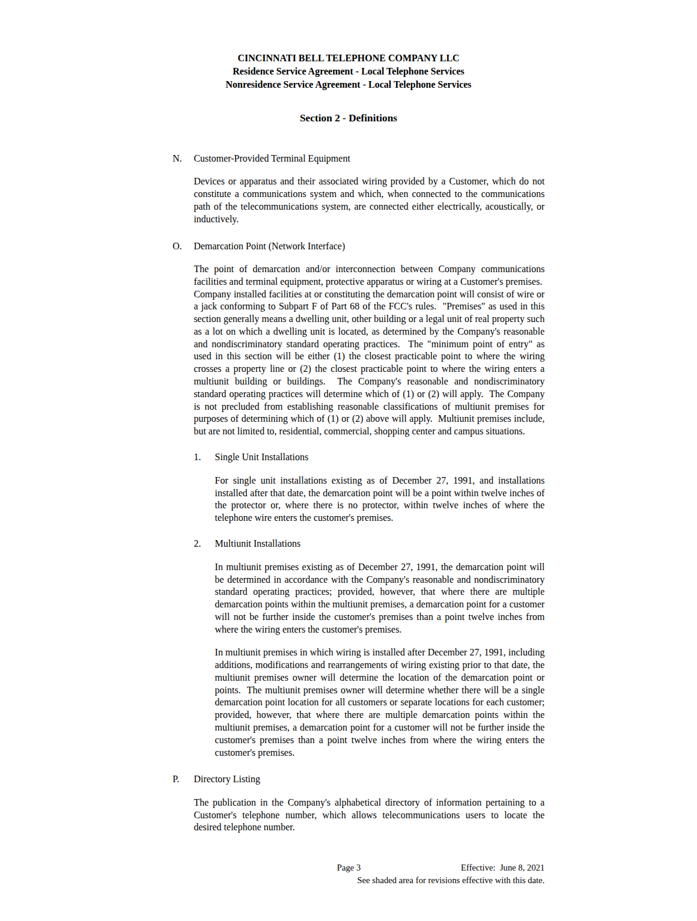CINCINNATI BELL TELEPHONE COMPANY LLC
Residence Service Agreement - Local Telephone Services
Nonresidence Service Agreement - Local Telephone Services
Section 2 - Definitions
N.
Customer-Provided Terminal Equipment
Devices or apparatus and their associated wiring provided by a Customer, which do not constitute a communications system and which, when connected to the communications path of the telecommunications system, are connected either electrically, acoustically, or inductively.
O.
Demarcation Point (Network Interface)
The point of demarcation and/or interconnection between Company communications facilities and terminal equipment, protective apparatus or wiring at a Customer's premises. Company installed facilities at or constituting the demarcation point will consist of wire or a jack conforming to Subpart F of Part 68 of the FCC's rules. "Premises" as used in this section generally means a dwelling unit, other building or a legal unit of real property such as a lot on which a dwelling unit is located, as determined by the Company's reasonable and nondiscriminatory standard operating practices. The "minimum point of entry" as used in this section will be either (1) the closest practicable point to where the wiring crosses a property line or (2) the closest practicable point to where the wiring enters a multiunit building or buildings. The Company's reasonable and nondiscriminatory standard operating practices will determine which of (1) or (2) will apply. The Company is not precluded from establishing reasonable classifications of multiunit premises for purposes of determining which of (1) or (2) above will apply. Multiunit premises include, but are not limited to, residential, commercial, shopping center and campus situations.
1.
Single Unit Installations
For single unit installations existing as of December 27, 1991, and installations installed after that date, the demarcation point will be a point within twelve inches of the protector or, where there is no protector, within twelve inches of where the telephone wire enters the customer's premises.
2.
Multiunit Installations
In multiunit premises existing as of December 27, 1991, the demarcation point will be determined in accordance with the Company's reasonable and nondiscriminatory standard operating practices; provided, however, that where there are multiple demarcation points within the multiunit premises, a demarcation point for a customer will not be further inside the customer's premises than a point twelve inches from where the wiring enters the customer's premises.
In multiunit premises in which wiring is installed after December 27, 1991, including additions, modifications and rearrangements of wiring existing prior to that date, the multiunit premises owner will determine the location of the demarcation point or points. The multiunit premises owner will determine whether there will be a single demarcation point location for all customers or separate locations for each customer; provided, however, that where there are multiple demarcation points within the multiunit premises, a demarcation point for a customer will not be further inside the customer's premises than a point twelve inches from where the wiring enters the customer's premises.
P.
Directory Listing
The publication in the Company's alphabetical directory of information pertaining to a Customer's telephone number, which allows telecommunications users to locate the desired telephone number.
Page 3
Effective: June 8, 2021
See shaded area for revisions effective with this date.